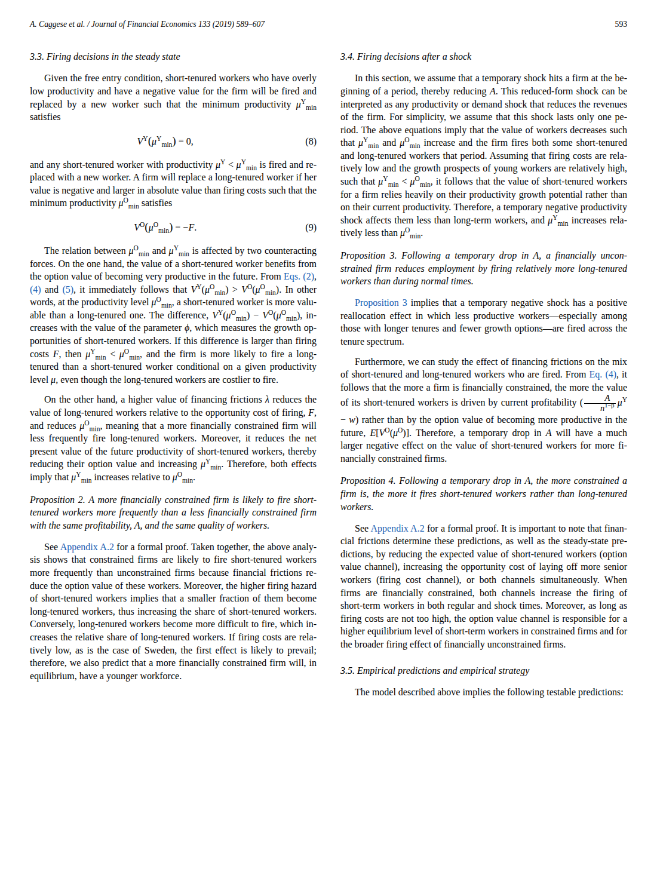A. Caggese et al. / Journal of Financial Economics 133 (2019) 589–607 593
3.3. Firing decisions in the steady state
Given the free entry condition, short-tenured workers who have overly low productivity and have a negative value for the firm will be fired and replaced by a new worker such that the minimum productivity μYmin satisfies
VY(μYmin) = 0, (8)
and any short-tenured worker with productivity μY < μYmin is fired and replaced with a new worker. A firm will replace a long-tenured worker if her value is negative and larger in absolute value than firing costs such that the minimum productivity μOmin satisfies
VO(μOmin) = −F. (9)
The relation between μOmin and μYmin is affected by two counteracting forces. On the one hand, the value of a short-tenured worker benefits from the option value of becoming very productive in the future. From Eqs. (2), (4) and (5), it immediately follows that VY(μOmin) > VO(μOmin). In other words, at the productivity level μOmin, a short-tenured worker is more valuable than a long-tenured one. The difference, VY(μOmin) − VO(μOmin), increases with the value of the parameter ϕ, which measures the growth opportunities of short-tenured workers. If this difference is larger than firing costs F, then μYmin < μOmin, and the firm is more likely to fire a long-tenured than a short-tenured worker conditional on a given productivity level μ, even though the long-tenured workers are costlier to fire.
On the other hand, a higher value of financing frictions λ reduces the value of long-tenured workers relative to the opportunity cost of firing, F, and reduces μOmin, meaning that a more financially constrained firm will less frequently fire long-tenured workers. Moreover, it reduces the net present value of the future productivity of short-tenured workers, thereby reducing their option value and increasing μYmin. Therefore, both effects imply that μYmin increases relative to μOmin.
Proposition 2. A more financially constrained firm is likely to fire short-tenured workers more frequently than a less financially constrained firm with the same profitability, A, and the same quality of workers.
See Appendix A.2 for a formal proof. Taken together, the above analysis shows that constrained firms are likely to fire short-tenured workers more frequently than unconstrained firms because financial frictions reduce the option value of these workers. Moreover, the higher firing hazard of short-tenured workers implies that a smaller fraction of them become long-tenured workers, thus increasing the share of short-tenured workers. Conversely, long-tenured workers become more difficult to fire, which increases the relative share of long-tenured workers. If firing costs are relatively low, as is the case of Sweden, the first effect is likely to prevail; therefore, we also predict that a more financially constrained firm will, in equilibrium, have a younger workforce.
3.4. Firing decisions after a shock
In this section, we assume that a temporary shock hits a firm at the beginning of a period, thereby reducing A. This reduced-form shock can be interpreted as any productivity or demand shock that reduces the revenues of the firm. For simplicity, we assume that this shock lasts only one period. The above equations imply that the value of workers decreases such that μYmin and μOmin increase and the firm fires both some short-tenured and long-tenured workers that period. Assuming that firing costs are relatively low and the growth prospects of young workers are relatively high, such that μYmin < μOmin, it follows that the value of short-tenured workers for a firm relies heavily on their productivity growth potential rather than on their current productivity. Therefore, a temporary negative productivity shock affects them less than long-term workers, and μYmin increases relatively less than μOmin.
Proposition 3. Following a temporary drop in A, a financially unconstrained firm reduces employment by firing relatively more long-tenured workers than during normal times.
Proposition 3 implies that a temporary negative shock has a positive reallocation effect in which less productive workers—especially among those with longer tenures and fewer growth options—are fired across the tenure spectrum.
Furthermore, we can study the effect of financing frictions on the mix of short-tenured and long-tenured workers who are fired. From Eq. (4), it follows that the more a firm is financially constrained, the more the value of its short-tenured workers is driven by current profitability (An1−β μY − w) rather than by the option value of becoming more productive in the future, E[VO(μO)]. Therefore, a temporary drop in A will have a much larger negative effect on the value of short-tenured workers for more financially constrained firms.
Proposition 4. Following a temporary drop in A, the more constrained a firm is, the more it fires short-tenured workers rather than long-tenured workers.
See Appendix A.2 for a formal proof. It is important to note that financial frictions determine these predictions, as well as the steady-state predictions, by reducing the expected value of short-tenured workers (option value channel), increasing the opportunity cost of laying off more senior workers (firing cost channel), or both channels simultaneously. When firms are financially constrained, both channels increase the firing of short-term workers in both regular and shock times. Moreover, as long as firing costs are not too high, the option value channel is responsible for a higher equilibrium level of short-term workers in constrained firms and for the broader firing effect of financially unconstrained firms.
3.5. Empirical predictions and empirical strategy
The model described above implies the following testable predictions: